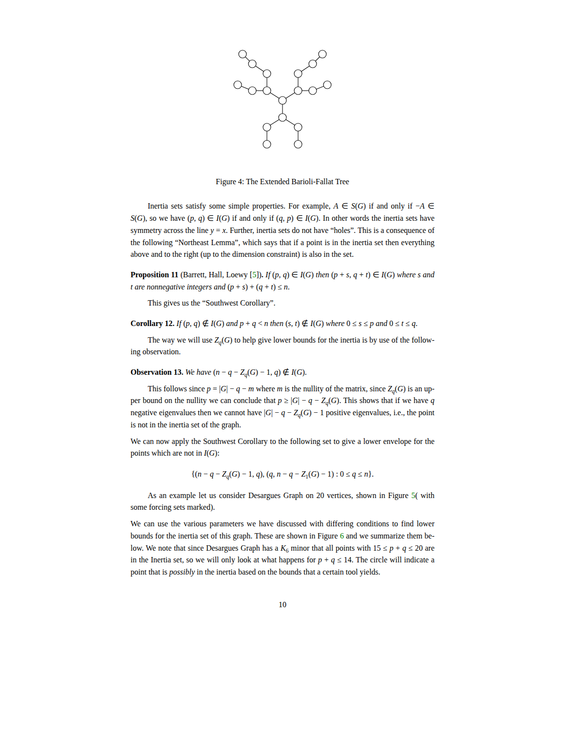Figure 4: The Extended Barioli-Fallat Tree
Inertia sets satisfy some simple properties. For example, A ∈ S(G) if and only if −A ∈ S(G), so we have (p, q) ∈ I(G) if and only if (q, p) ∈ I(G). In other words the inertia sets have symmetry across the line y = x. Further, inertia sets do not have “holes”. This is a consequence of the following “Northeast Lemma”, which says that if a point is in the inertia set then everything above and to the right (up to the dimension constraint) is also in the set.
Proposition 11 (Barrett, Hall, Loewy [5]). If (p, q) ∈ I(G) then (p + s, q + t) ∈ I(G) where s and t are nonnegative integers and (p + s) + (q + t) ≤ n.
This gives us the “Southwest Corollary”.
Corollary 12. If (p, q) ∉ I(G) and p + q < n then (s, t) ∉ I(G) where 0 ≤ s ≤ p and 0 ≤ t ≤ q.
The way we will use Zq(G) to help give lower bounds for the inertia is by use of the following observation.
Observation 13. We have (n − q − Zq(G) − 1, q) ∉ I(G).
This follows since p = |G| − q − m where m is the nullity of the matrix, since Zq(G) is an upper bound on the nullity we can conclude that p ≥ |G| − q − Zq(G). This shows that if we have q negative eigenvalues then we cannot have |G| − q − Zq(G) − 1 positive eigenvalues, i.e., the point is not in the inertia set of the graph.
We can now apply the Southwest Corollary to the following set to give a lower envelope for the points which are not in I(G):
{(n − q − Zq(G) − 1, q), (q, n − q − Z1(G) − 1) : 0 ≤ q ≤ n}.
As an example let us consider Desargues Graph on 20 vertices, shown in Figure 5( with some forcing sets marked).
We can use the various parameters we have discussed with differing conditions to find lower bounds for the inertia set of this graph. These are shown in Figure 6 and we summarize them below. We note that since Desargues Graph has a K6 minor that all points with 15 ≤ p + q ≤ 20 are in the Inertia set, so we will only look at what happens for p + q ≤ 14. The circle will indicate a point that is possibly in the inertia based on the bounds that a certain tool yields.
10